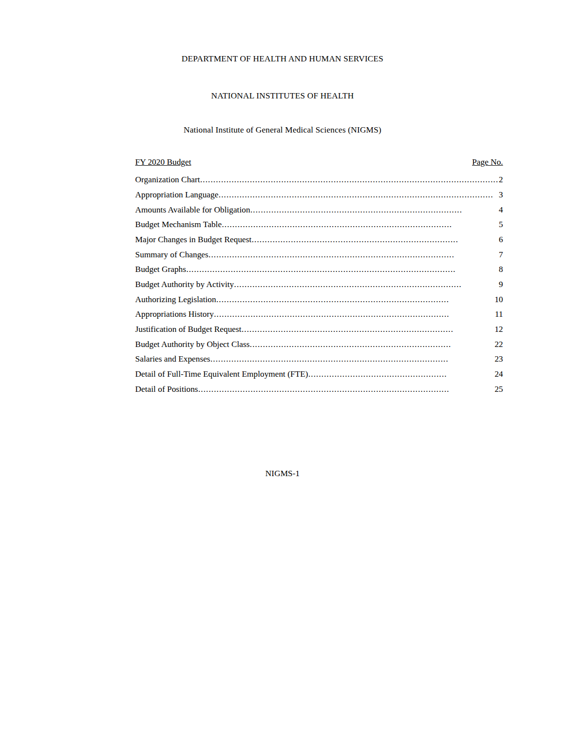DEPARTMENT OF HEALTH AND HUMAN SERVICES
NATIONAL INSTITUTES OF HEALTH
National Institute of General Medical Sciences (NIGMS)
| FY 2020 Budget | Page No. |
| Organization Chart .................................................................................................................. 2 |
| Appropriation Language ......................................................................................................... 3 |
| Amounts Available for Obligation ................................................................................. 4 |
| Budget Mechanism Table ........................................................................................ 5 |
| Major Changes in Budget Request ............................................................................... 6 |
| Summary of Changes .............................................................................................. 7 |
| Budget Graphs ....................................................................................................... 8 |
| Budget Authority by Activity ....................................................................................... 9 |
| Authorizing Legislation ......................................................................................... 10 |
| Appropriations History .......................................................................................... 11 |
| Justification of Budget Request ................................................................................. 12 |
| Budget Authority by Object Class ............................................................................. 22 |
| Salaries and Expenses ........................................................................................... 23 |
| Detail of Full-Time Equivalent Employment (FTE) ..................................................... 24 |
| Detail of Positions ................................................................................................ 25 |
NIGMS-1